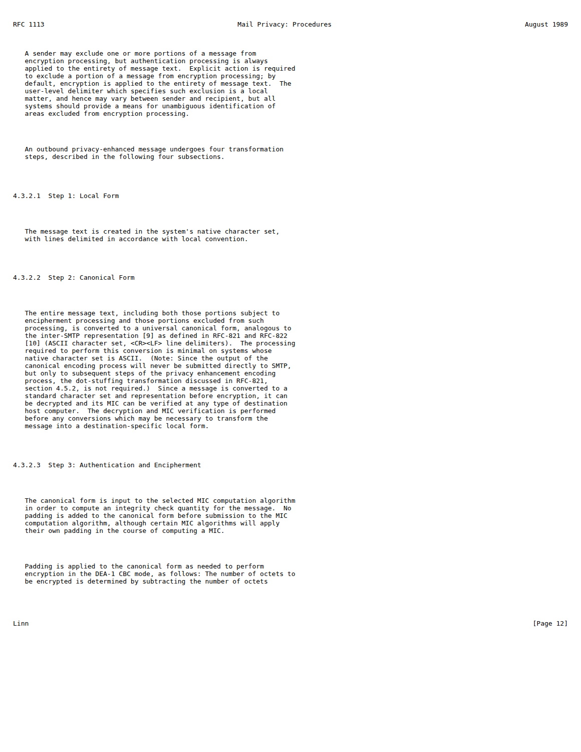RFC 1113 Mail Privacy: Procedures August 1989
A sender may exclude one or more portions of a message from encryption processing, but authentication processing is always applied to the entirety of message text. Explicit action is required to exclude a portion of a message from encryption processing; by default, encryption is applied to the entirety of message text. The user-level delimiter which specifies such exclusion is a local matter, and hence may vary between sender and recipient, but all systems should provide a means for unambiguous identification of areas excluded from encryption processing.
An outbound privacy-enhanced message undergoes four transformation steps, described in the following four subsections.
4.3.2.1 Step 1: Local Form
The message text is created in the system's native character set, with lines delimited in accordance with local convention.
4.3.2.2 Step 2: Canonical Form
The entire message text, including both those portions subject to encipherment processing and those portions excluded from such processing, is converted to a universal canonical form, analogous to the inter-SMTP representation [9] as defined in RFC-821 and RFC-822 [10] (ASCII character set, <CR><LF> line delimiters). The processing required to perform this conversion is minimal on systems whose native character set is ASCII. (Note: Since the output of the canonical encoding process will never be submitted directly to SMTP, but only to subsequent steps of the privacy enhancement encoding process, the dot-stuffing transformation discussed in RFC-821, section 4.5.2, is not required.) Since a message is converted to a standard character set and representation before encryption, it can be decrypted and its MIC can be verified at any type of destination host computer. The decryption and MIC verification is performed before any conversions which may be necessary to transform the message into a destination-specific local form.
4.3.2.3 Step 3: Authentication and Encipherment
The canonical form is input to the selected MIC computation algorithm in order to compute an integrity check quantity for the message. No padding is added to the canonical form before submission to the MIC computation algorithm, although certain MIC algorithms will apply their own padding in the course of computing a MIC.
Padding is applied to the canonical form as needed to perform encryption in the DEA-1 CBC mode, as follows: The number of octets to be encrypted is determined by subtracting the number of octets
Linn [Page 12]